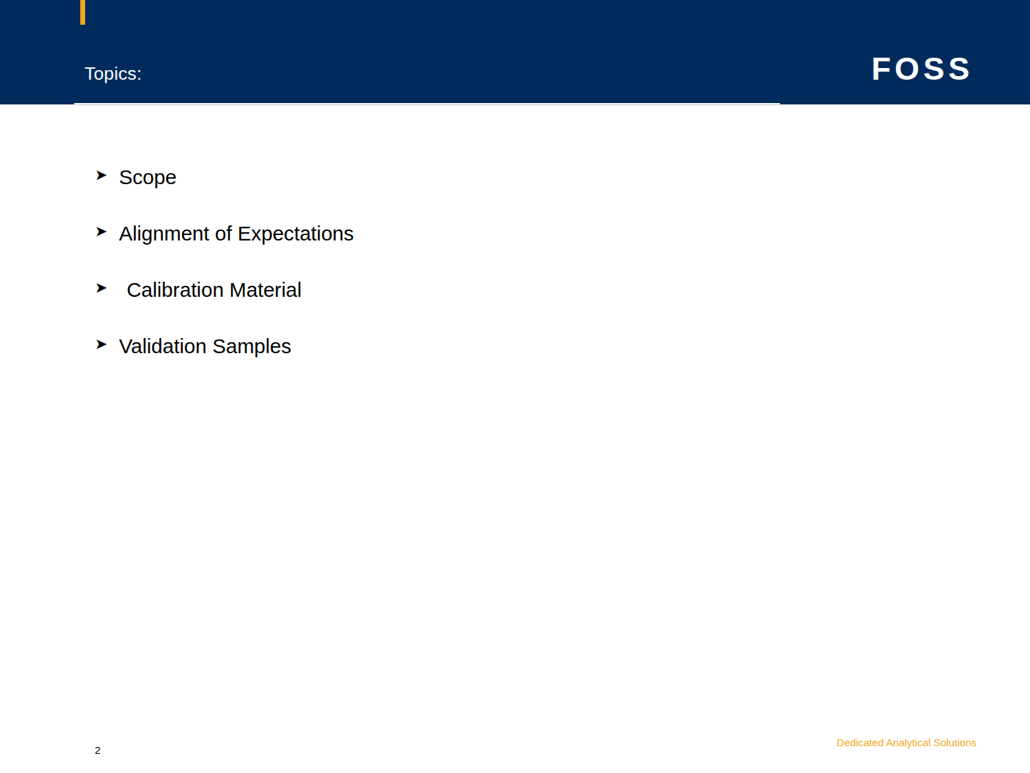Topics:
FOSS
Scope
Alignment of Expectations
Calibration Material
Validation Samples
Dedicated Analytical Solutions
2